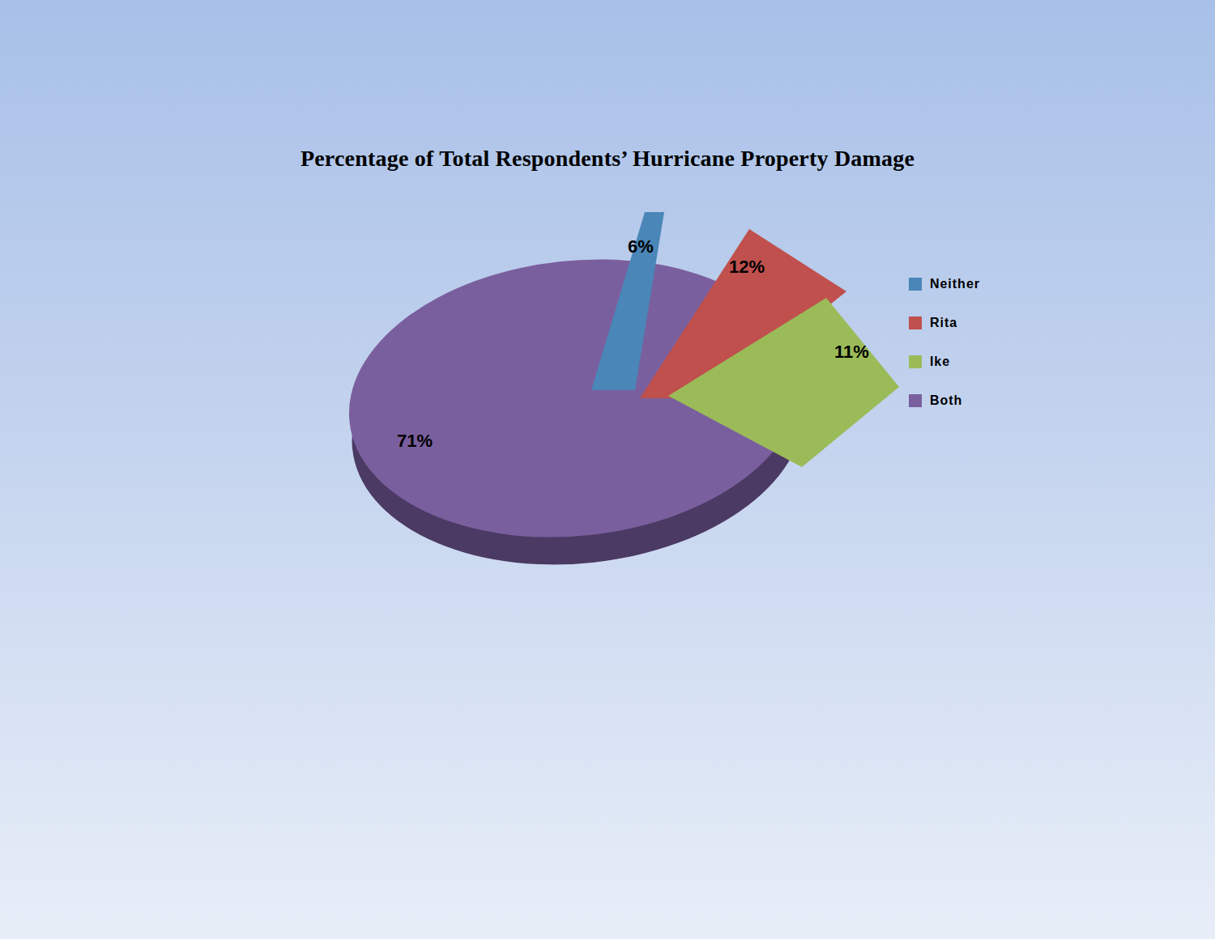Percentage of Total Respondents’ Hurricane Property Damage
6% 12% 11% 71%
Neither
Rita
Ike
Both